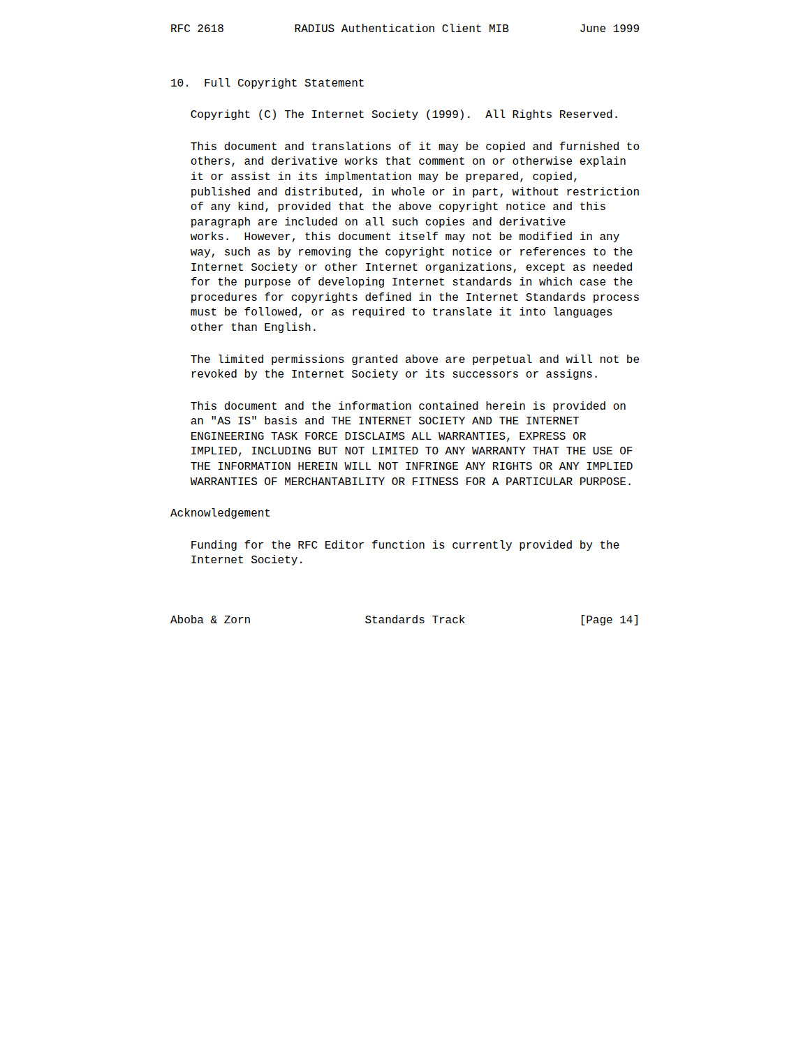RFC 2618 RADIUS Authentication Client MIB June 1999
10. Full Copyright Statement
Copyright (C) The Internet Society (1999). All Rights Reserved.
This document and translations of it may be copied and furnished to others, and derivative works that comment on or otherwise explain it or assist in its implmentation may be prepared, copied, published and distributed, in whole or in part, without restriction of any kind, provided that the above copyright notice and this paragraph are included on all such copies and derivative works. However, this document itself may not be modified in any way, such as by removing the copyright notice or references to the Internet Society or other Internet organizations, except as needed for the purpose of developing Internet standards in which case the procedures for copyrights defined in the Internet Standards process must be followed, or as required to translate it into languages other than English.
The limited permissions granted above are perpetual and will not be revoked by the Internet Society or its successors or assigns.
This document and the information contained herein is provided on an "AS IS" basis and THE INTERNET SOCIETY AND THE INTERNET ENGINEERING TASK FORCE DISCLAIMS ALL WARRANTIES, EXPRESS OR IMPLIED, INCLUDING BUT NOT LIMITED TO ANY WARRANTY THAT THE USE OF THE INFORMATION HEREIN WILL NOT INFRINGE ANY RIGHTS OR ANY IMPLIED WARRANTIES OF MERCHANTABILITY OR FITNESS FOR A PARTICULAR PURPOSE.
Acknowledgement
Funding for the RFC Editor function is currently provided by the Internet Society.
Aboba & Zorn Standards Track [Page 14]